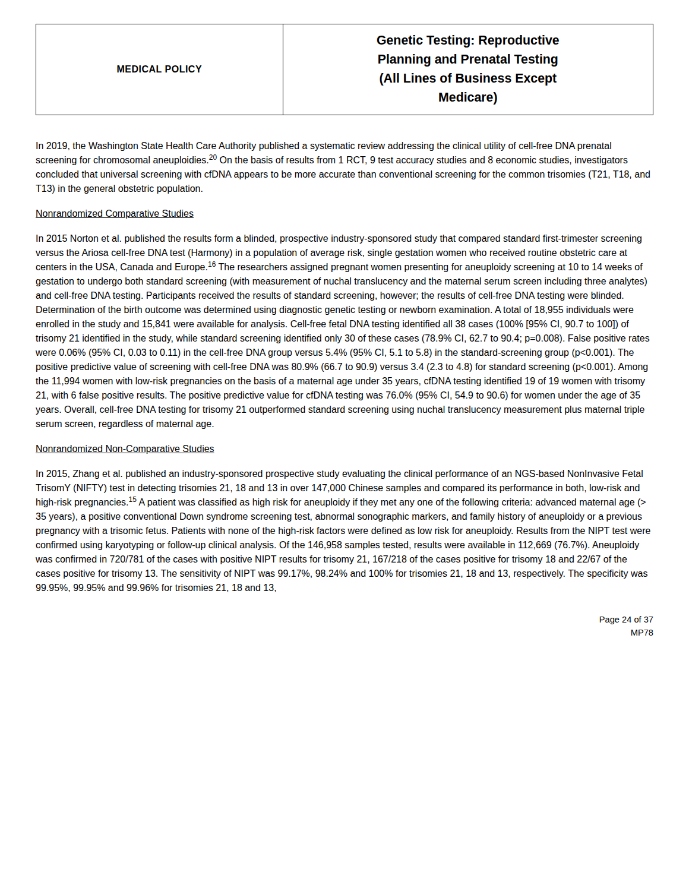| MEDICAL POLICY | Genetic Testing: Reproductive Planning and Prenatal Testing (All Lines of Business Except Medicare) |
In 2019, the Washington State Health Care Authority published a systematic review addressing the clinical utility of cell-free DNA prenatal screening for chromosomal aneuploidies.20 On the basis of results from 1 RCT, 9 test accuracy studies and 8 economic studies, investigators concluded that universal screening with cfDNA appears to be more accurate than conventional screening for the common trisomies (T21, T18, and T13) in the general obstetric population.
Nonrandomized Comparative Studies
In 2015 Norton et al. published the results form a blinded, prospective industry-sponsored study that compared standard first-trimester screening versus the Ariosa cell-free DNA test (Harmony) in a population of average risk, single gestation women who received routine obstetric care at centers in the USA, Canada and Europe.16 The researchers assigned pregnant women presenting for aneuploidy screening at 10 to 14 weeks of gestation to undergo both standard screening (with measurement of nuchal translucency and the maternal serum screen including three analytes) and cell-free DNA testing. Participants received the results of standard screening, however; the results of cell-free DNA testing were blinded. Determination of the birth outcome was determined using diagnostic genetic testing or newborn examination. A total of 18,955 individuals were enrolled in the study and 15,841 were available for analysis. Cell-free fetal DNA testing identified all 38 cases (100% [95% CI, 90.7 to 100]) of trisomy 21 identified in the study, while standard screening identified only 30 of these cases (78.9% CI, 62.7 to 90.4; p=0.008). False positive rates were 0.06% (95% CI, 0.03 to 0.11) in the cell-free DNA group versus 5.4% (95% CI, 5.1 to 5.8) in the standard-screening group (p<0.001). The positive predictive value of screening with cell-free DNA was 80.9% (66.7 to 90.9) versus 3.4 (2.3 to 4.8) for standard screening (p<0.001). Among the 11,994 women with low-risk pregnancies on the basis of a maternal age under 35 years, cfDNA testing identified 19 of 19 women with trisomy 21, with 6 false positive results. The positive predictive value for cfDNA testing was 76.0% (95% CI, 54.9 to 90.6) for women under the age of 35 years. Overall, cell-free DNA testing for trisomy 21 outperformed standard screening using nuchal translucency measurement plus maternal triple serum screen, regardless of maternal age.
Nonrandomized Non-Comparative Studies
In 2015, Zhang et al. published an industry-sponsored prospective study evaluating the clinical performance of an NGS-based NonInvasive Fetal TrisomY (NIFTY) test in detecting trisomies 21, 18 and 13 in over 147,000 Chinese samples and compared its performance in both, low-risk and high-risk pregnancies.15 A patient was classified as high risk for aneuploidy if they met any one of the following criteria: advanced maternal age (> 35 years), a positive conventional Down syndrome screening test, abnormal sonographic markers, and family history of aneuploidy or a previous pregnancy with a trisomic fetus. Patients with none of the high-risk factors were defined as low risk for aneuploidy. Results from the NIPT test were confirmed using karyotyping or follow-up clinical analysis. Of the 146,958 samples tested, results were available in 112,669 (76.7%). Aneuploidy was confirmed in 720/781 of the cases with positive NIPT results for trisomy 21, 167/218 of the cases positive for trisomy 18 and 22/67 of the cases positive for trisomy 13. The sensitivity of NIPT was 99.17%, 98.24% and 100% for trisomies 21, 18 and 13, respectively. The specificity was 99.95%, 99.95% and 99.96% for trisomies 21, 18 and 13,
Page 24 of 37 MP78